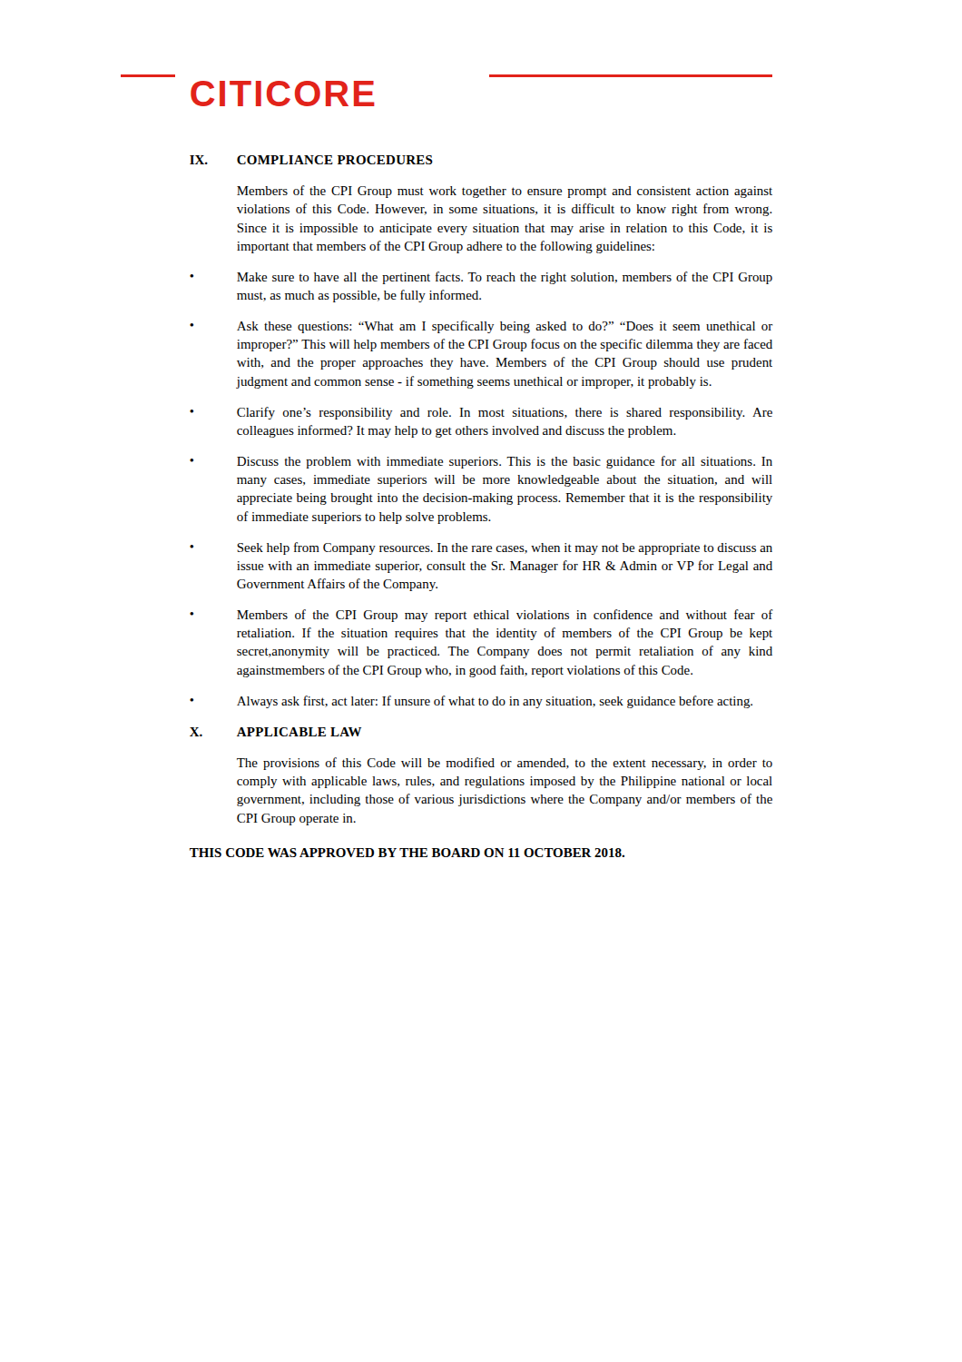CITICORE
IX.
COMPLIANCE PROCEDURES
Members of the CPI Group must work together to ensure prompt and consistent action against violations of this Code. However, in some situations, it is difficult to know right from wrong. Since it is impossible to anticipate every situation that may arise in relation to this Code, it is important that members of the CPI Group adhere to the following guidelines:
Make sure to have all the pertinent facts. To reach the right solution, members of the CPI Group must, as much as possible, be fully informed.
Ask these questions: “What am I specifically being asked to do?” “Does it seem unethical or improper?” This will help members of the CPI Group focus on the specific dilemma they are faced with, and the proper approaches they have. Members of the CPI Group should use prudent judgment and common sense - if something seems unethical or improper, it probably is.
Clarify one’s responsibility and role. In most situations, there is shared responsibility. Are colleagues informed? It may help to get others involved and discuss the problem.
Discuss the problem with immediate superiors. This is the basic guidance for all situations. In many cases, immediate superiors will be more knowledgeable about the situation, and will appreciate being brought into the decision-making process. Remember that it is the responsibility of immediate superiors to help solve problems.
Seek help from Company resources. In the rare cases, when it may not be appropriate to discuss an issue with an immediate superior, consult the Sr. Manager for HR & Admin or VP for Legal and Government Affairs of the Company.
Members of the CPI Group may report ethical violations in confidence and without fear of retaliation. If the situation requires that the identity of members of the CPI Group be kept secret,anonymity will be practiced. The Company does not permit retaliation of any kind againstmembers of the CPI Group who, in good faith, report violations of this Code.
Always ask first, act later: If unsure of what to do in any situation, seek guidance before acting.
X.
APPLICABLE LAW
The provisions of this Code will be modified or amended, to the extent necessary, in order to comply with applicable laws, rules, and regulations imposed by the Philippine national or local government, including those of various jurisdictions where the Company and/or members of the CPI Group operate in.
THIS CODE WAS APPROVED BY THE BOARD ON 11 OCTOBER 2018.